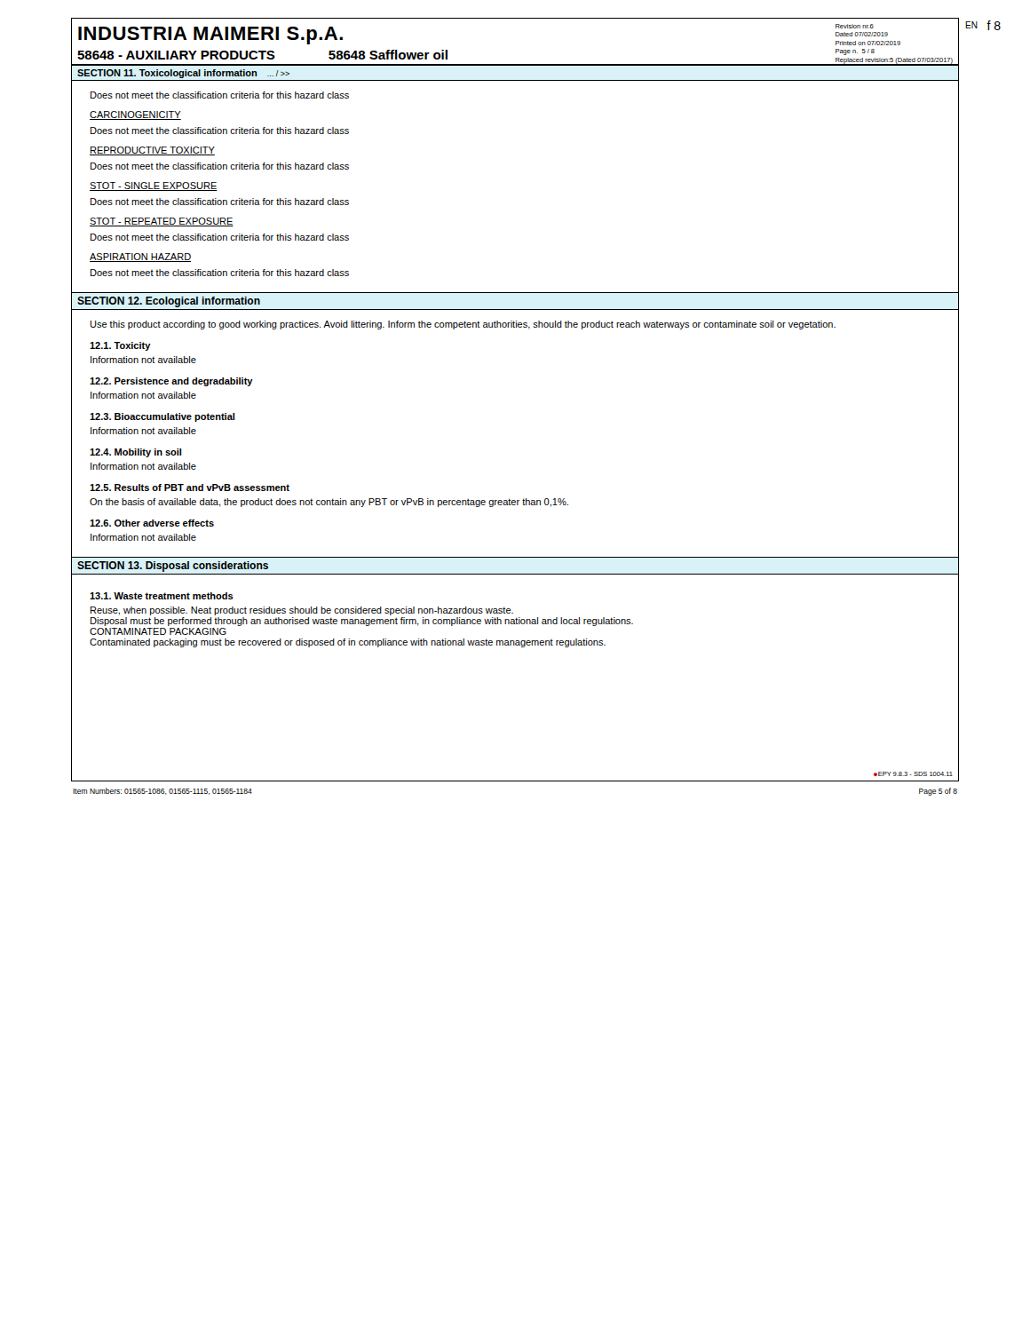EN
f 8
INDUSTRIA MAIMERI S.p.A.
Revision nr.6
Dated 07/02/2019
Printed on 07/02/2019
Page n. 5 / 8
Replaced revision:5 (Dated 07/03/2017)
58648 - AUXILIARY PRODUCTS 58648 Safflower oil
SECTION 11. Toxicological information ... / >>
Does not meet the classification criteria for this hazard class
CARCINOGENICITY
Does not meet the classification criteria for this hazard class
REPRODUCTIVE TOXICITY
Does not meet the classification criteria for this hazard class
STOT - SINGLE EXPOSURE
Does not meet the classification criteria for this hazard class
STOT - REPEATED EXPOSURE
Does not meet the classification criteria for this hazard class
ASPIRATION HAZARD
Does not meet the classification criteria for this hazard class
SECTION 12. Ecological information
Use this product according to good working practices. Avoid littering. Inform the competent authorities, should the product reach waterways or contaminate soil or vegetation.
12.1. Toxicity
Information not available
12.2. Persistence and degradability
Information not available
12.3. Bioaccumulative potential
Information not available
12.4. Mobility in soil
Information not available
12.5. Results of PBT and vPvB assessment
On the basis of available data, the product does not contain any PBT or vPvB in percentage greater than 0,1%.
12.6. Other adverse effects
Information not available
SECTION 13. Disposal considerations
13.1. Waste treatment methods
Reuse, when possible. Neat product residues should be considered special non-hazardous waste.
Disposal must be performed through an authorised waste management firm, in compliance with national and local regulations.
CONTAMINATED PACKAGING
Contaminated packaging must be recovered or disposed of in compliance with national waste management regulations.
●EPY 9.8.3 - SDS 1004.11
Item Numbers: 01565-1086, 01565-1115, 01565-1184
Page 5 of 8